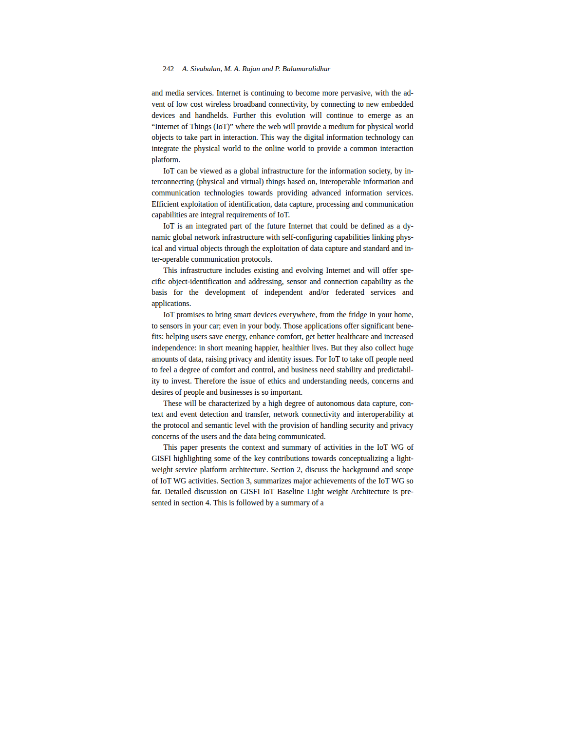242 A. Sivabalan, M. A. Rajan and P. Balamuralidhar
and media services. Internet is continuing to become more pervasive, with the advent of low cost wireless broadband connectivity, by connecting to new embedded devices and handhelds. Further this evolution will continue to emerge as an “Internet of Things (IoT)” where the web will provide a medium for physical world objects to take part in interaction. This way the digital information technology can integrate the physical world to the online world to provide a common interaction platform.
IoT can be viewed as a global infrastructure for the information society, by interconnecting (physical and virtual) things based on, interoperable information and communication technologies towards providing advanced information services. Efficient exploitation of identification, data capture, processing and communication capabilities are integral requirements of IoT.
IoT is an integrated part of the future Internet that could be defined as a dynamic global network infrastructure with self-configuring capabilities linking physical and virtual objects through the exploitation of data capture and standard and inter-operable communication protocols.
This infrastructure includes existing and evolving Internet and will offer specific object-identification and addressing, sensor and connection capability as the basis for the development of independent and/or federated services and applications.
IoT promises to bring smart devices everywhere, from the fridge in your home, to sensors in your car; even in your body. Those applications offer significant benefits: helping users save energy, enhance comfort, get better healthcare and increased independence: in short meaning happier, healthier lives. But they also collect huge amounts of data, raising privacy and identity issues. For IoT to take off people need to feel a degree of comfort and control, and business need stability and predictability to invest. Therefore the issue of ethics and understanding needs, concerns and desires of people and businesses is so important.
These will be characterized by a high degree of autonomous data capture, context and event detection and transfer, network connectivity and interoperability at the protocol and semantic level with the provision of handling security and privacy concerns of the users and the data being communicated.
This paper presents the context and summary of activities in the IoT WG of GISFI highlighting some of the key contributions towards conceptualizing a light-weight service platform architecture. Section 2, discuss the background and scope of IoT WG activities. Section 3, summarizes major achievements of the IoT WG so far. Detailed discussion on GISFI IoT Baseline Light weight Architecture is presented in section 4. This is followed by a summary of a